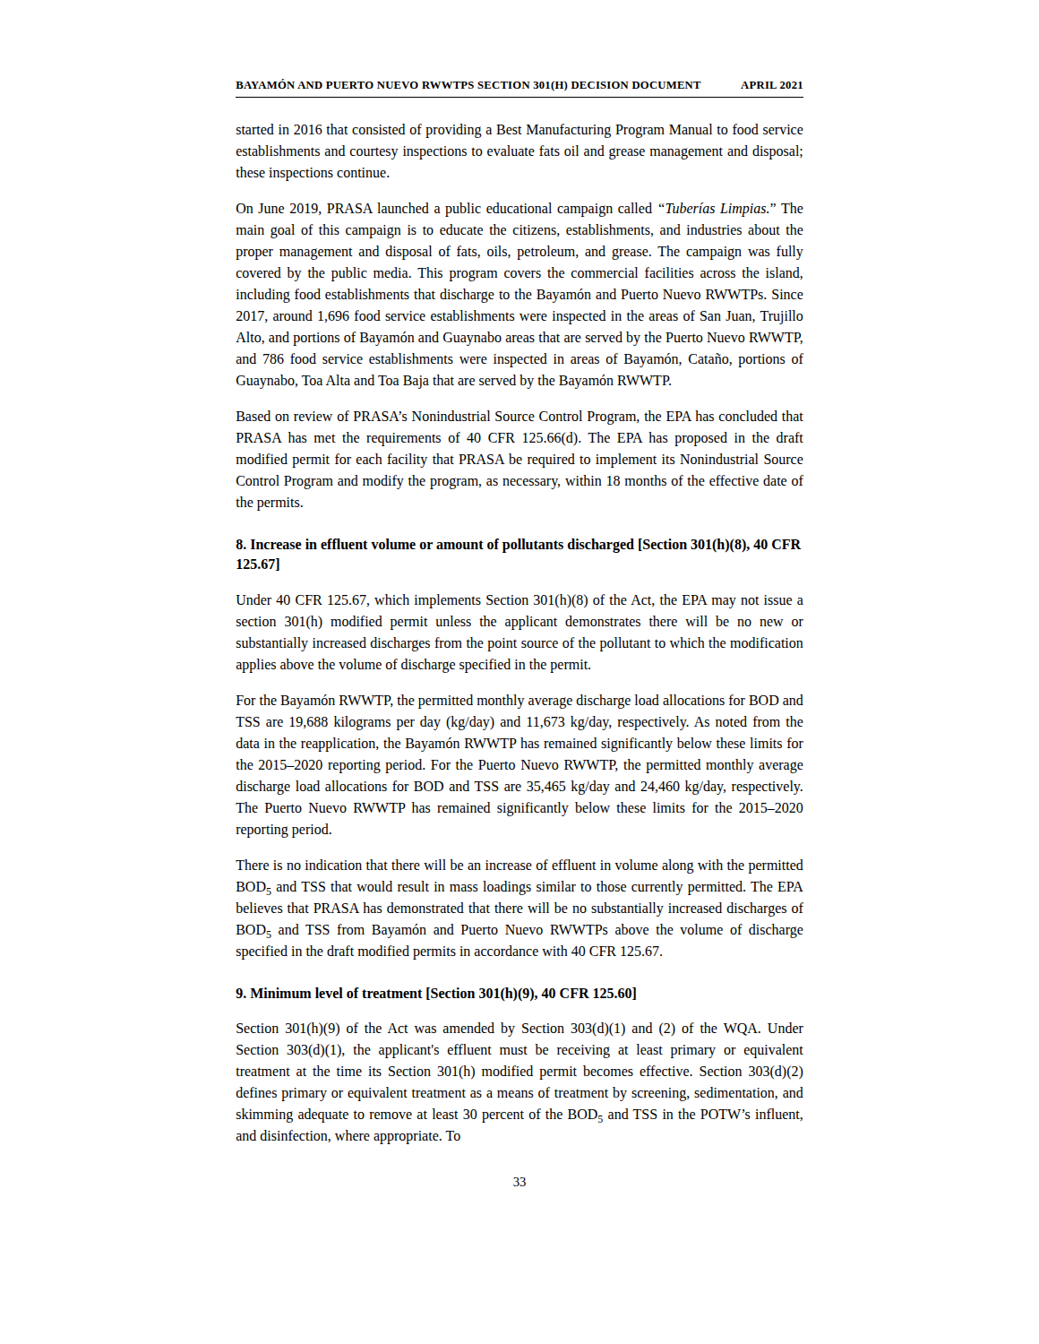Bayamón and Puerto Nuevo RWWTPs Section 301(h) Decision Document
April 2021
started in 2016 that consisted of providing a Best Manufacturing Program Manual to food service establishments and courtesy inspections to evaluate fats oil and grease management and disposal; these inspections continue.
On June 2019, PRASA launched a public educational campaign called “Tuberías Limpias.” The main goal of this campaign is to educate the citizens, establishments, and industries about the proper management and disposal of fats, oils, petroleum, and grease. The campaign was fully covered by the public media. This program covers the commercial facilities across the island, including food establishments that discharge to the Bayamón and Puerto Nuevo RWWTPs. Since 2017, around 1,696 food service establishments were inspected in the areas of San Juan, Trujillo Alto, and portions of Bayamón and Guaynabo areas that are served by the Puerto Nuevo RWWTP, and 786 food service establishments were inspected in areas of Bayamón, Cataño, portions of Guaynabo, Toa Alta and Toa Baja that are served by the Bayamón RWWTP.
Based on review of PRASA’s Nonindustrial Source Control Program, the EPA has concluded that PRASA has met the requirements of 40 CFR 125.66(d). The EPA has proposed in the draft modified permit for each facility that PRASA be required to implement its Nonindustrial Source Control Program and modify the program, as necessary, within 18 months of the effective date of the permits.
8. Increase in effluent volume or amount of pollutants discharged [Section 301(h)(8), 40 CFR 125.67]
Under 40 CFR 125.67, which implements Section 301(h)(8) of the Act, the EPA may not issue a section 301(h) modified permit unless the applicant demonstrates there will be no new or substantially increased discharges from the point source of the pollutant to which the modification applies above the volume of discharge specified in the permit.
For the Bayamón RWWTP, the permitted monthly average discharge load allocations for BOD and TSS are 19,688 kilograms per day (kg/day) and 11,673 kg/day, respectively. As noted from the data in the reapplication, the Bayamón RWWTP has remained significantly below these limits for the 2015–2020 reporting period. For the Puerto Nuevo RWWTP, the permitted monthly average discharge load allocations for BOD and TSS are 35,465 kg/day and 24,460 kg/day, respectively. The Puerto Nuevo RWWTP has remained significantly below these limits for the 2015–2020 reporting period.
There is no indication that there will be an increase of effluent in volume along with the permitted BOD5 and TSS that would result in mass loadings similar to those currently permitted. The EPA believes that PRASA has demonstrated that there will be no substantially increased discharges of BOD5 and TSS from Bayamón and Puerto Nuevo RWWTPs above the volume of discharge specified in the draft modified permits in accordance with 40 CFR 125.67.
9. Minimum level of treatment [Section 301(h)(9), 40 CFR 125.60]
Section 301(h)(9) of the Act was amended by Section 303(d)(1) and (2) of the WQA. Under Section 303(d)(1), the applicant's effluent must be receiving at least primary or equivalent treatment at the time its Section 301(h) modified permit becomes effective. Section 303(d)(2) defines primary or equivalent treatment as a means of treatment by screening, sedimentation, and skimming adequate to remove at least 30 percent of the BOD5 and TSS in the POTW’s influent, and disinfection, where appropriate. To
33